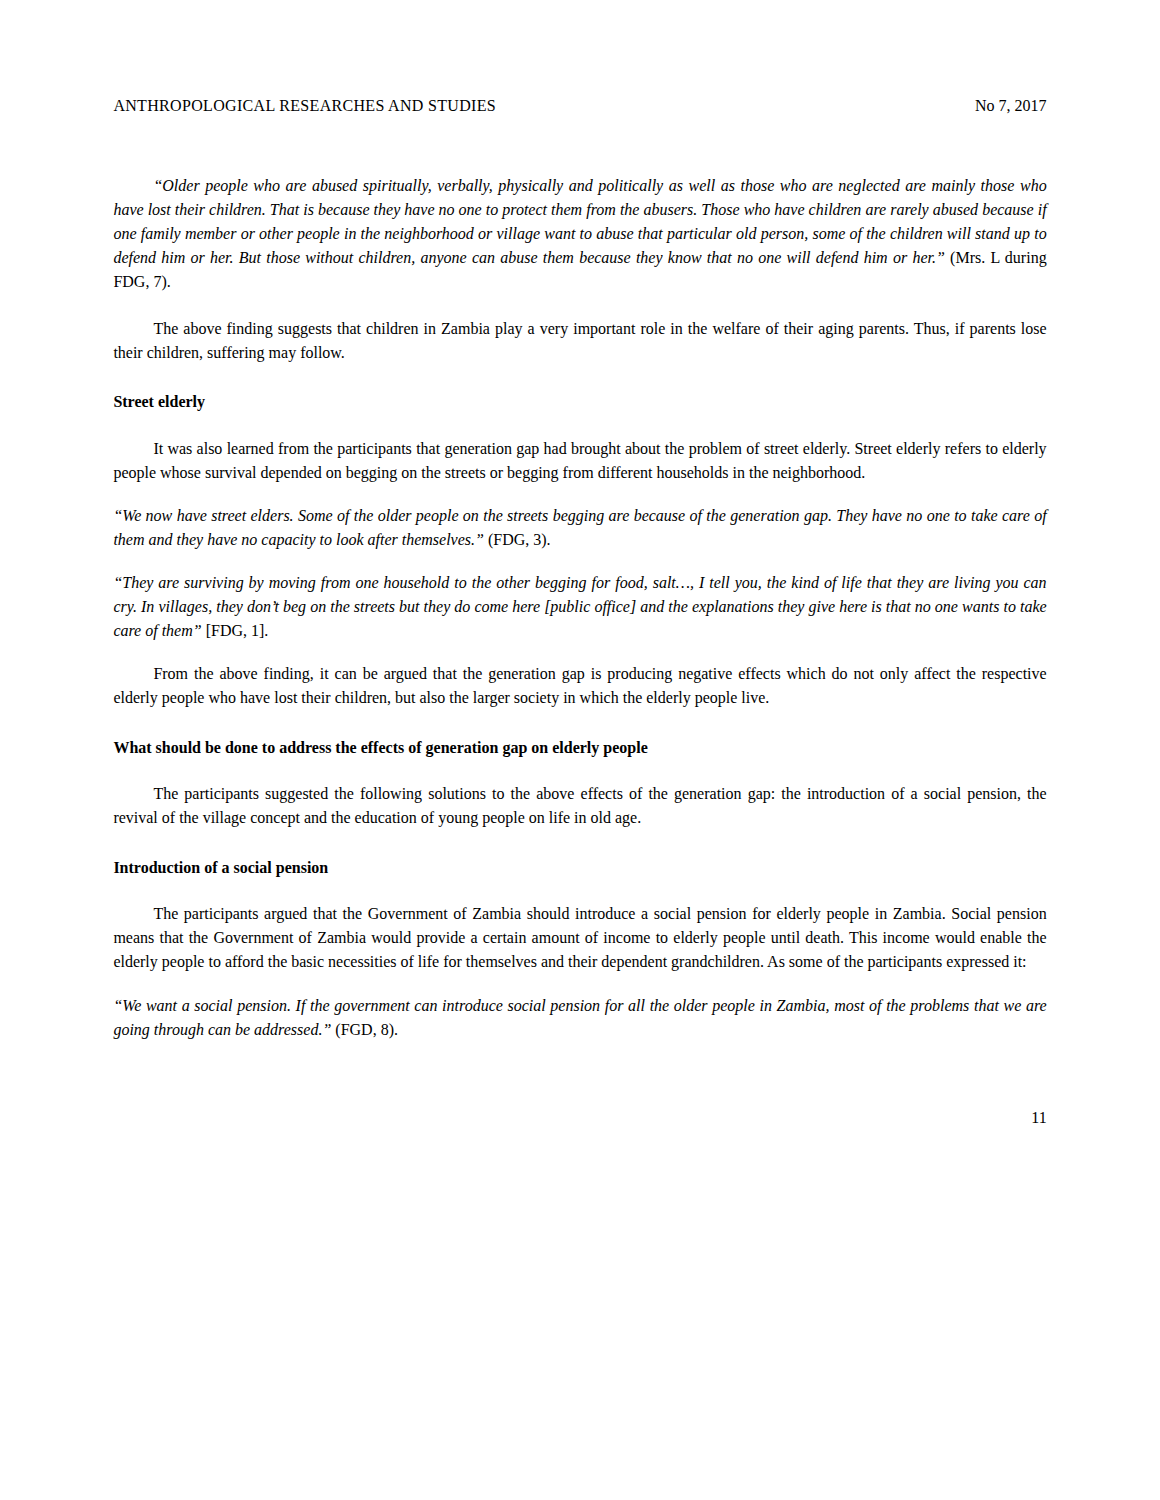ANTHROPOLOGICAL RESEARCHES AND STUDIES No 7, 2017
“Older people who are abused spiritually, verbally, physically and politically as well as those who are neglected are mainly those who have lost their children. That is because they have no one to protect them from the abusers. Those who have children are rarely abused because if one family member or other people in the neighborhood or village want to abuse that particular old person, some of the children will stand up to defend him or her. But those without children, anyone can abuse them because they know that no one will defend him or her.” (Mrs. L during FDG, 7).
The above finding suggests that children in Zambia play a very important role in the welfare of their aging parents. Thus, if parents lose their children, suffering may follow.
Street elderly
It was also learned from the participants that generation gap had brought about the problem of street elderly. Street elderly refers to elderly people whose survival depended on begging on the streets or begging from different households in the neighborhood.
“We now have street elders. Some of the older people on the streets begging are because of the generation gap. They have no one to take care of them and they have no capacity to look after themselves.” (FDG, 3).
“They are surviving by moving from one household to the other begging for food, salt…, I tell you, the kind of life that they are living you can cry. In villages, they don’t beg on the streets but they do come here [public office] and the explanations they give here is that no one wants to take care of them” [FDG, 1].
From the above finding, it can be argued that the generation gap is producing negative effects which do not only affect the respective elderly people who have lost their children, but also the larger society in which the elderly people live.
What should be done to address the effects of generation gap on elderly people
The participants suggested the following solutions to the above effects of the generation gap: the introduction of a social pension, the revival of the village concept and the education of young people on life in old age.
Introduction of a social pension
The participants argued that the Government of Zambia should introduce a social pension for elderly people in Zambia. Social pension means that the Government of Zambia would provide a certain amount of income to elderly people until death. This income would enable the elderly people to afford the basic necessities of life for themselves and their dependent grandchildren. As some of the participants expressed it:
“We want a social pension. If the government can introduce social pension for all the older people in Zambia, most of the problems that we are going through can be addressed.” (FGD, 8).
11